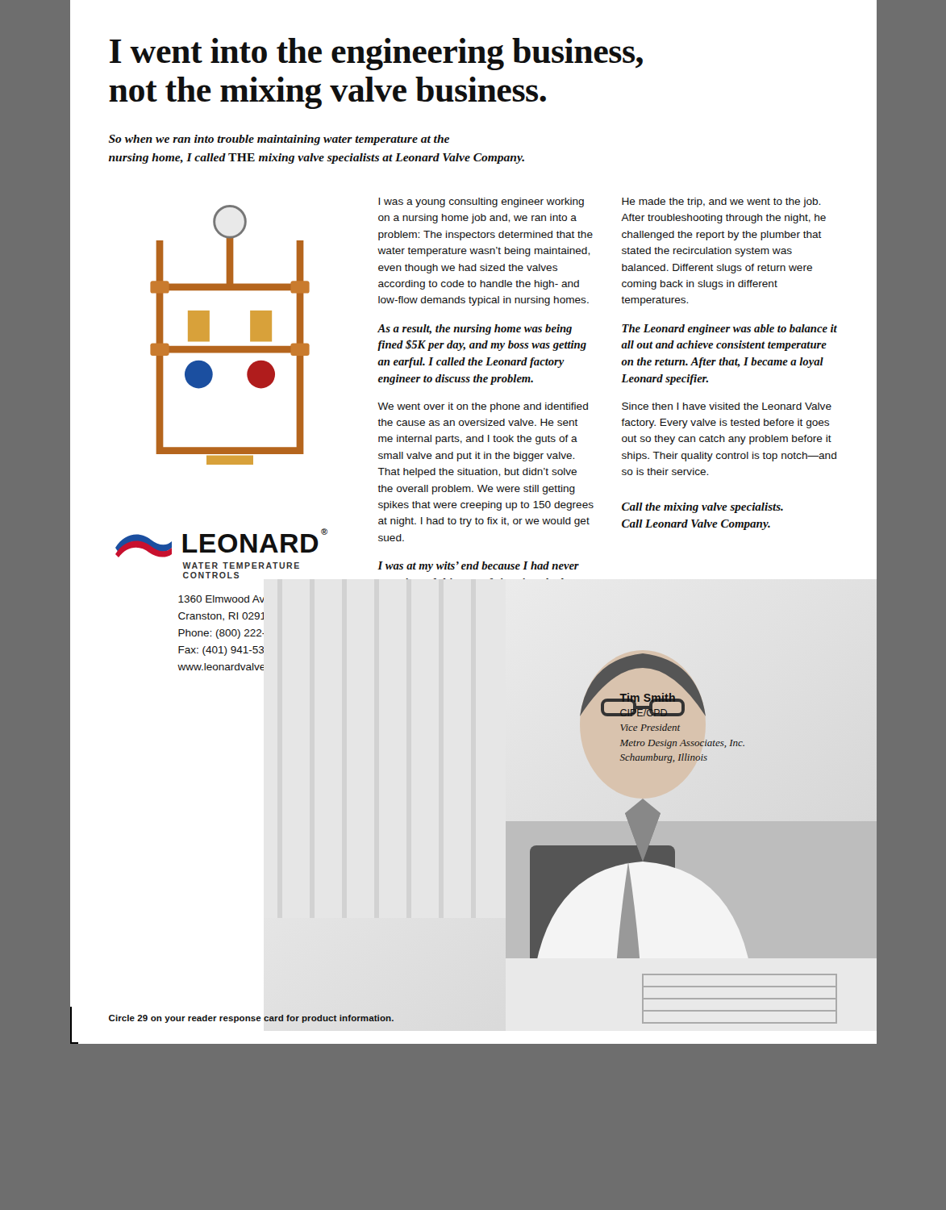I went into the engineering business,
not the mixing valve business.
So when we ran into trouble maintaining water temperature at the
nursing home, I called THE mixing valve specialists at Leonard Valve Company.
LEONARD®
WATER TEMPERATURE CONTROLS
1360 Elmwood Avenue
Cranston, RI 02910
Phone: (800) 222-1208
Fax: (401) 941-5310
www.leonardvalve.com
I was a young consulting engineer working on a nursing home job and, we ran into a problem: The inspectors determined that the water temperature wasn’t being maintained, even though we had sized the valves according to code to handle the high- and low-flow demands typical in nursing homes.
As a result, the nursing home was being fined $5K per day, and my boss was getting an earful. I called the Leonard factory engineer to discuss the problem.
We went over it on the phone and identified the cause as an oversized valve. He sent me internal parts, and I took the guts of a small valve and put it in the bigger valve. That helped the situation, but didn’t solve the overall problem. We were still getting spikes that were creeping up to 150 degrees at night. I had to try to fix it, or we would get sued.
I was at my wits’ end because I had never experienced this type of situation. At that point I was talking to the Leonard Valve engineer two to three times a day. Finally, he said, “Do you want me to come out there?”
He made the trip, and we went to the job. After troubleshooting through the night, he challenged the report by the plumber that stated the recirculation system was balanced. Different slugs of return were coming back in slugs in different temperatures.
The Leonard engineer was able to balance it all out and achieve consistent temperature on the return. After that, I became a loyal Leonard specifier.
Since then I have visited the Leonard Valve factory. Every valve is tested before it goes out so they can catch any problem before it ships. Their quality control is top notch—and so is their service.
Call the mixing valve specialists.
Call Leonard Valve Company.
Tim Smith
CIPE/CPD
Vice President
Metro Design Associates, Inc.
Schaumburg, Illinois
Circle 29 on your reader response card for product information.